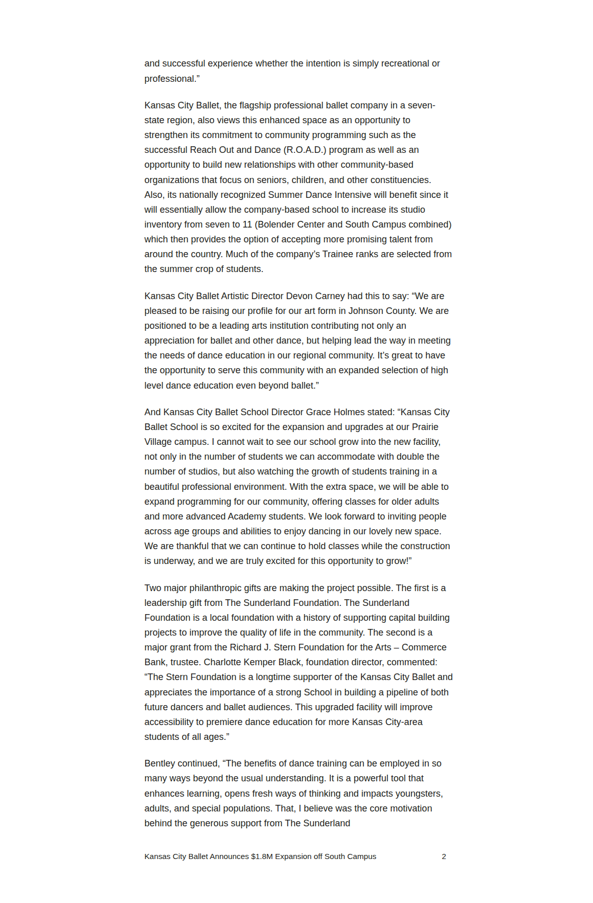and successful experience whether the intention is simply recreational or professional.”
Kansas City Ballet, the flagship professional ballet company in a seven-state region, also views this enhanced space as an opportunity to strengthen its commitment to community programming such as the successful Reach Out and Dance (R.O.A.D.) program as well as an opportunity to build new relationships with other community-based organizations that focus on seniors, children, and other constituencies. Also, its nationally recognized Summer Dance Intensive will benefit since it will essentially allow the company-based school to increase its studio inventory from seven to 11 (Bolender Center and South Campus combined) which then provides the option of accepting more promising talent from around the country. Much of the company’s Trainee ranks are selected from the summer crop of students.
Kansas City Ballet Artistic Director Devon Carney had this to say: “We are pleased to be raising our profile for our art form in Johnson County. We are positioned to be a leading arts institution contributing not only an appreciation for ballet and other dance, but helping lead the way in meeting the needs of dance education in our regional community. It’s great to have the opportunity to serve this community with an expanded selection of high level dance education even beyond ballet.”
And Kansas City Ballet School Director Grace Holmes stated: “Kansas City Ballet School is so excited for the expansion and upgrades at our Prairie Village campus. I cannot wait to see our school grow into the new facility, not only in the number of students we can accommodate with double the number of studios, but also watching the growth of students training in a beautiful professional environment. With the extra space, we will be able to expand programming for our community, offering classes for older adults and more advanced Academy students. We look forward to inviting people across age groups and abilities to enjoy dancing in our lovely new space. We are thankful that we can continue to hold classes while the construction is underway, and we are truly excited for this opportunity to grow!”
Two major philanthropic gifts are making the project possible. The first is a leadership gift from The Sunderland Foundation. The Sunderland Foundation is a local foundation with a history of supporting capital building projects to improve the quality of life in the community. The second is a major grant from the Richard J. Stern Foundation for the Arts – Commerce Bank, trustee. Charlotte Kemper Black, foundation director, commented: “The Stern Foundation is a longtime supporter of the Kansas City Ballet and appreciates the importance of a strong School in building a pipeline of both future dancers and ballet audiences. This upgraded facility will improve accessibility to premiere dance education for more Kansas City-area students of all ages.”
Bentley continued, “The benefits of dance training can be employed in so many ways beyond the usual understanding. It is a powerful tool that enhances learning, opens fresh ways of thinking and impacts youngsters, adults, and special populations. That, I believe was the core motivation behind the generous support from The Sunderland
Kansas City Ballet Announces $1.8M Expansion off South Campus
2